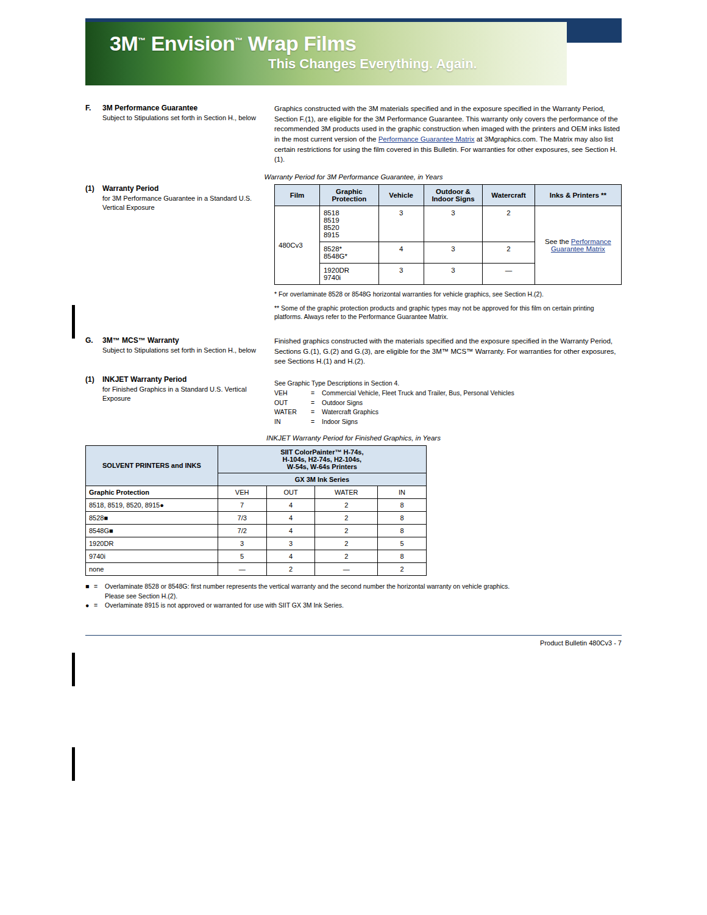3M™ Envision™ Wrap Films
This Changes Everything. Again.
F. 3M Performance Guarantee
Subject to Stipulations set forth in Section H., below
Graphics constructed with the 3M materials specified and in the exposure specified in the Warranty Period, Section F.(1), are eligible for the 3M Performance Guarantee. This warranty only covers the performance of the recommended 3M products used in the graphic construction when imaged with the printers and OEM inks listed in the most current version of the Performance Guarantee Matrix at 3Mgraphics.com. The Matrix may also list certain restrictions for using the film covered in this Bulletin. For warranties for other exposures, see Section H.(1).
Warranty Period for 3M Performance Guarantee, in Years
(1) Warranty Period
for 3M Performance Guarantee in a Standard U.S. Vertical Exposure
| Film | Graphic Protection | Vehicle | Outdoor & Indoor Signs | Watercraft | Inks & Printers ** |
| --- | --- | --- | --- | --- | --- |
| 480Cv3 | 8518 8519 8520 8915 | 3 | 3 | 2 | See the Performance Guarantee Matrix |
| 8528* 8548G* | 4 | 3 | 2 |
| 1920DR 9740i | 3 | 3 | — |
* For overlaminate 8528 or 8548G horizontal warranties for vehicle graphics, see Section H.(2).
** Some of the graphic protection products and graphic types may not be approved for this film on certain printing platforms. Always refer to the Performance Guarantee Matrix.
G. 3M™ MCS™ Warranty
Subject to Stipulations set forth in Section H., below
Finished graphics constructed with the materials specified and the exposure specified in the Warranty Period, Sections G.(1), G.(2) and G.(3), are eligible for the 3M™ MCS™ Warranty. For warranties for other exposures, see Sections H.(1) and H.(2).
(1) INKJET Warranty Period
for Finished Graphics in a Standard U.S. Vertical Exposure
See Graphic Type Descriptions in Section 4.
VEH=Commercial Vehicle, Fleet Truck and Trailer, Bus, Personal Vehicles
OUT=Outdoor Signs
WATER=Watercraft Graphics
IN=Indoor Signs
INKJET Warranty Period for Finished Graphics, in Years
| SOLVENT PRINTERS and INKS | SIIT ColorPainter™ H-74s, H-104s, H2-74s, H2-104s, W-54s, W-64s Printers |
| --- | --- |
| GX 3M Ink Series |
| Graphic Protection | VEH | OUT | WATER | IN |
| 8518, 8519, 8520, 8915● | 7 | 4 | 2 | 8 |
| 8528■ | 7/3 | 4 | 2 | 8 |
| 8548G■ | 7/2 | 4 | 2 | 8 |
| 1920DR | 3 | 3 | 2 | 5 |
| 9740i | 5 | 4 | 2 | 8 |
| none | — | 2 | — | 2 |
■=Overlaminate 8528 or 8548G: first number represents the vertical warranty and the second number the horizontal warranty on vehicle graphics.
Please see Section H.(2).
●=Overlaminate 8915 is not approved or warranted for use with SIIT GX 3M Ink Series.
Product Bulletin 480Cv3 - 7